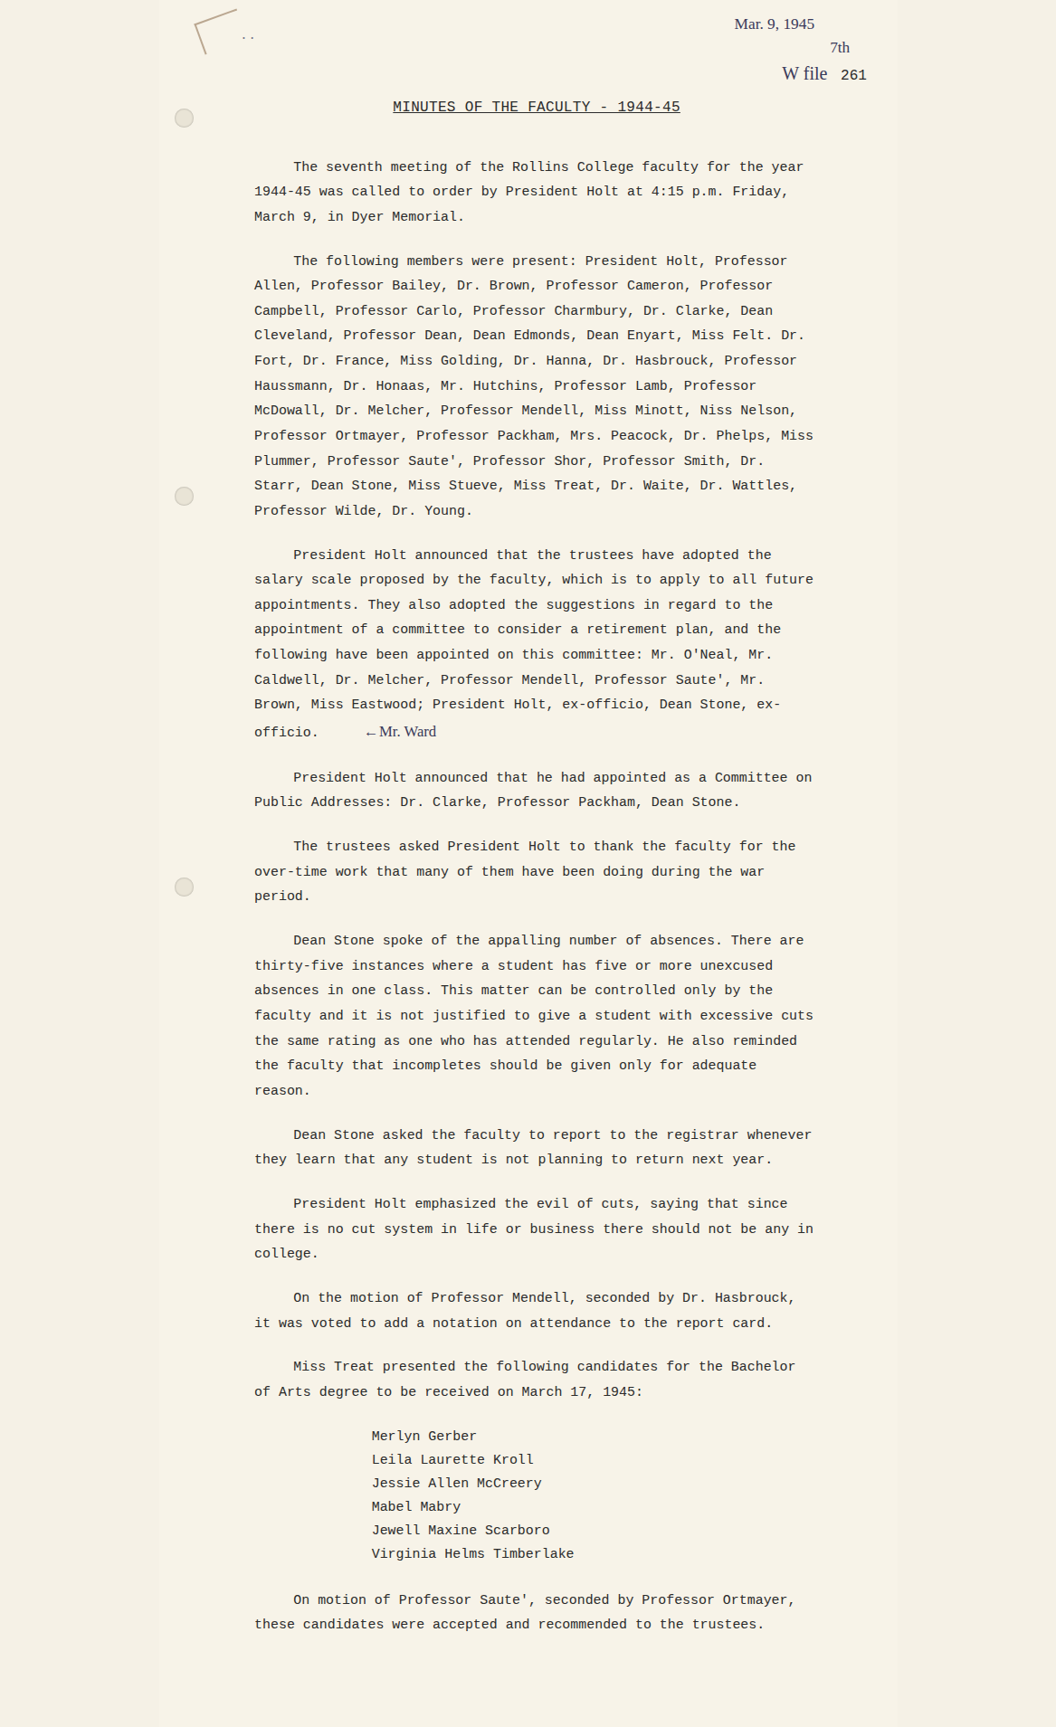· ·
Mar. 9, 1945 7th W file 261
MINUTES OF THE FACULTY - 1944-45
The seventh meeting of the Rollins College faculty for the year 1944-45 was called to order by President Holt at 4:15 p.m. Friday, March 9, in Dyer Memorial.
The following members were present: President Holt, Professor Allen, Professor Bailey, Dr. Brown, Professor Cameron, Professor Campbell, Professor Carlo, Professor Charmbury, Dr. Clarke, Dean Cleveland, Professor Dean, Dean Edmonds, Dean Enyart, Miss Felt. Dr. Fort, Dr. France, Miss Golding, Dr. Hanna, Dr. Hasbrouck, Professor Haussmann, Dr. Honaas, Mr. Hutchins, Professor Lamb, Professor McDowall, Dr. Melcher, Professor Mendell, Miss Minott, Niss Nelson, Professor Ortmayer, Professor Packham, Mrs. Peacock, Dr. Phelps, Miss Plummer, Professor Saute', Professor Shor, Professor Smith, Dr. Starr, Dean Stone, Miss Stueve, Miss Treat, Dr. Waite, Dr. Wattles, Professor Wilde, Dr. Young.
President Holt announced that the trustees have adopted the salary scale proposed by the faculty, which is to apply to all future appointments. They also adopted the suggestions in regard to the appointment of a committee to consider a retirement plan, and the following have been appointed on this committee: Mr. O'Neal, Mr. Caldwell, Dr. Melcher, Professor Mendell, Professor Saute', Mr. Brown, Miss Eastwood; President Holt, ex-officio, Dean Stone, ex-officio. ← Mr. Ward
President Holt announced that he had appointed as a Committee on Public Addresses: Dr. Clarke, Professor Packham, Dean Stone.
The trustees asked President Holt to thank the faculty for the over-time work that many of them have been doing during the war period.
Dean Stone spoke of the appalling number of absences. There are thirty-five instances where a student has five or more unexcused absences in one class. This matter can be controlled only by the faculty and it is not justified to give a student with excessive cuts the same rating as one who has attended regularly. He also reminded the faculty that incompletes should be given only for adequate reason.
Dean Stone asked the faculty to report to the registrar whenever they learn that any student is not planning to return next year.
President Holt emphasized the evil of cuts, saying that since there is no cut system in life or business there should not be any in college.
On the motion of Professor Mendell, seconded by Dr. Hasbrouck, it was voted to add a notation on attendance to the report card.
Miss Treat presented the following candidates for the Bachelor of Arts degree to be received on March 17, 1945:
Merlyn Gerber
Leila Laurette Kroll
Jessie Allen McCreery
Mabel Mabry
Jewell Maxine Scarboro
Virginia Helms Timberlake
On motion of Professor Saute', seconded by Professor Ortmayer, these candidates were accepted and recommended to the trustees.